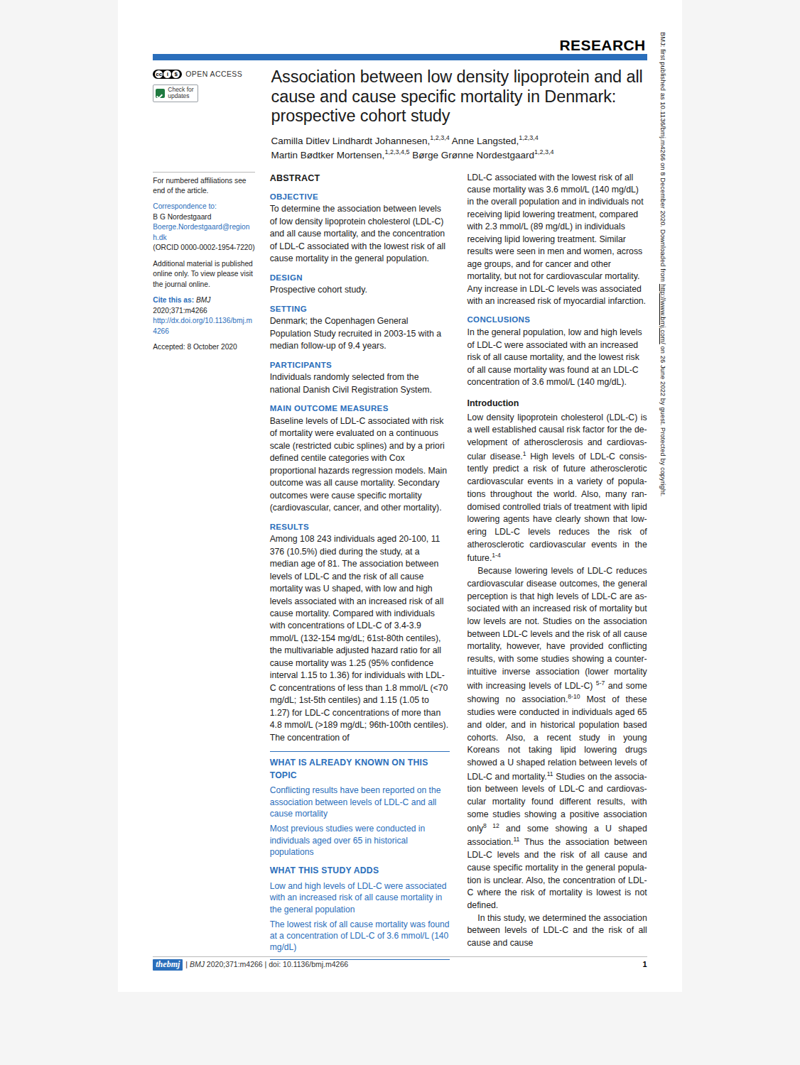BMJ: first published as 10.1136/bmj.m4266 on 8 December 2020. Downloaded from http://www.bmj.com/ on 26 June 2022 by guest. Protected by copyright.
RESEARCH
cc i$ OPEN ACCESS
Check for
updates
Association between low density lipoprotein and all cause and cause specific mortality in Denmark: prospective cohort study
Camilla Ditlev Lindhardt Johannesen,1,2,3,4 Anne Langsted,1,2,3,4
Martin Bødtker Mortensen,1,2,3,4,5 Børge Grønne Nordestgaard1,2,3,4
For numbered affiliations see end of the article.
Correspondence to:
B G Nordestgaard
Boerge.Nordestgaard@regionh.dk
(ORCID 0000-0002-1954-7220)
Additional material is published online only. To view please visit the journal online.
Cite this as: BMJ 2020;371:m4266
http://dx.doi.org/10.1136/bmj.m4266
Accepted: 8 October 2020
Abstract
Objective
To determine the association between levels of low density lipoprotein cholesterol (LDL-C) and all cause mortality, and the concentration of LDL-C associated with the lowest risk of all cause mortality in the general population.
Design
Prospective cohort study.
Setting
Denmark; the Copenhagen General Population Study recruited in 2003-15 with a median follow-up of 9.4 years.
Participants
Individuals randomly selected from the national Danish Civil Registration System.
Main outcome measures
Baseline levels of LDL-C associated with risk of mortality were evaluated on a continuous scale (restricted cubic splines) and by a priori defined centile categories with Cox proportional hazards regression models. Main outcome was all cause mortality. Secondary outcomes were cause specific mortality (cardiovascular, cancer, and other mortality).
Results
Among 108 243 individuals aged 20-100, 11 376 (10.5%) died during the study, at a median age of 81. The association between levels of LDL-C and the risk of all cause mortality was U shaped, with low and high levels associated with an increased risk of all cause mortality. Compared with individuals with concentrations of LDL-C of 3.4-3.9 mmol/L (132-154 mg/dL; 61st-80th centiles), the multivariable adjusted hazard ratio for all cause mortality was 1.25 (95% confidence interval 1.15 to 1.36) for individuals with LDL-C concentrations of less than 1.8 mmol/L (<70 mg/dL; 1st-5th centiles) and 1.15 (1.05 to 1.27) for LDL-C concentrations of more than 4.8 mmol/L (>189 mg/dL; 96th-100th centiles). The concentration of
What is already known on this topic
Conflicting results have been reported on the association between levels of LDL-C and all cause mortality
Most previous studies were conducted in individuals aged over 65 in historical populations
What this study adds
Low and high levels of LDL-C were associated with an increased risk of all cause mortality in the general population
The lowest risk of all cause mortality was found at a concentration of LDL-C of 3.6 mmol/L (140 mg/dL)
LDL-C associated with the lowest risk of all cause mortality was 3.6 mmol/L (140 mg/dL) in the overall population and in individuals not receiving lipid lowering treatment, compared with 2.3 mmol/L (89 mg/dL) in individuals receiving lipid lowering treatment. Similar results were seen in men and women, across age groups, and for cancer and other mortality, but not for cardiovascular mortality. Any increase in LDL-C levels was associated with an increased risk of myocardial infarction.
Conclusions
In the general population, low and high levels of LDL-C were associated with an increased risk of all cause mortality, and the lowest risk of all cause mortality was found at an LDL-C concentration of 3.6 mmol/L (140 mg/dL).
Introduction
Low density lipoprotein cholesterol (LDL-C) is a well established causal risk factor for the development of atherosclerosis and cardiovascular disease.1 High levels of LDL-C consistently predict a risk of future atherosclerotic cardiovascular events in a variety of populations throughout the world. Also, many randomised controlled trials of treatment with lipid lowering agents have clearly shown that lowering LDL-C levels reduces the risk of atherosclerotic cardiovascular events in the future.1-4
Because lowering levels of LDL-C reduces cardiovascular disease outcomes, the general perception is that high levels of LDL-C are associated with an increased risk of mortality but low levels are not. Studies on the association between LDL-C levels and the risk of all cause mortality, however, have provided conflicting results, with some studies showing a counterintuitive inverse association (lower mortality with increasing levels of LDL-C) 5-7 and some showing no association.8-10 Most of these studies were conducted in individuals aged 65 and older, and in historical population based cohorts. Also, a recent study in young Koreans not taking lipid lowering drugs showed a U shaped relation between levels of LDL-C and mortality.11 Studies on the association between levels of LDL-C and cardiovascular mortality found different results, with some studies showing a positive association only8 12 and some showing a U shaped association.11 Thus the association between LDL-C levels and the risk of all cause and cause specific mortality in the general population is unclear. Also, the concentration of LDL-C where the risk of mortality is lowest is not defined.
In this study, we determined the association between levels of LDL-C and the risk of all cause and cause
thebmj | BMJ 2020;371:m4266 | doi: 10.1136/bmj.m4266
1